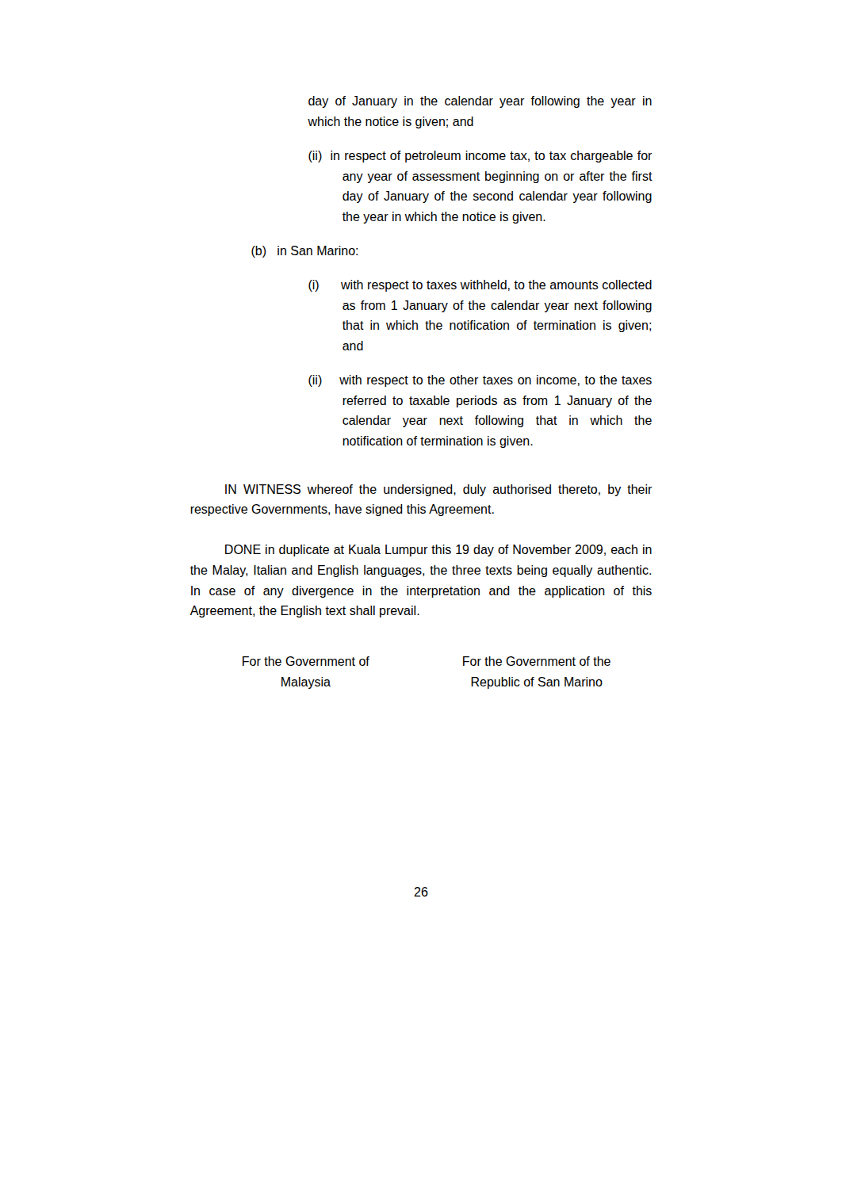day of January in the calendar year following the year in which the notice is given; and
(ii) in respect of petroleum income tax, to tax chargeable for any year of assessment beginning on or after the first day of January of the second calendar year following the year in which the notice is given.
(b) in San Marino:
(i) with respect to taxes withheld, to the amounts collected as from 1 January of the calendar year next following that in which the notification of termination is given; and
(ii) with respect to the other taxes on income, to the taxes referred to taxable periods as from 1 January of the calendar year next following that in which the notification of termination is given.
IN WITNESS whereof the undersigned, duly authorised thereto, by their respective Governments, have signed this Agreement.
DONE in duplicate at Kuala Lumpur this 19 day of November 2009, each in the Malay, Italian and English languages, the three texts being equally authentic. In case of any divergence in the interpretation and the application of this Agreement, the English text shall prevail.
| For the Government of Malaysia | For the Government of the Republic of San Marino |
26